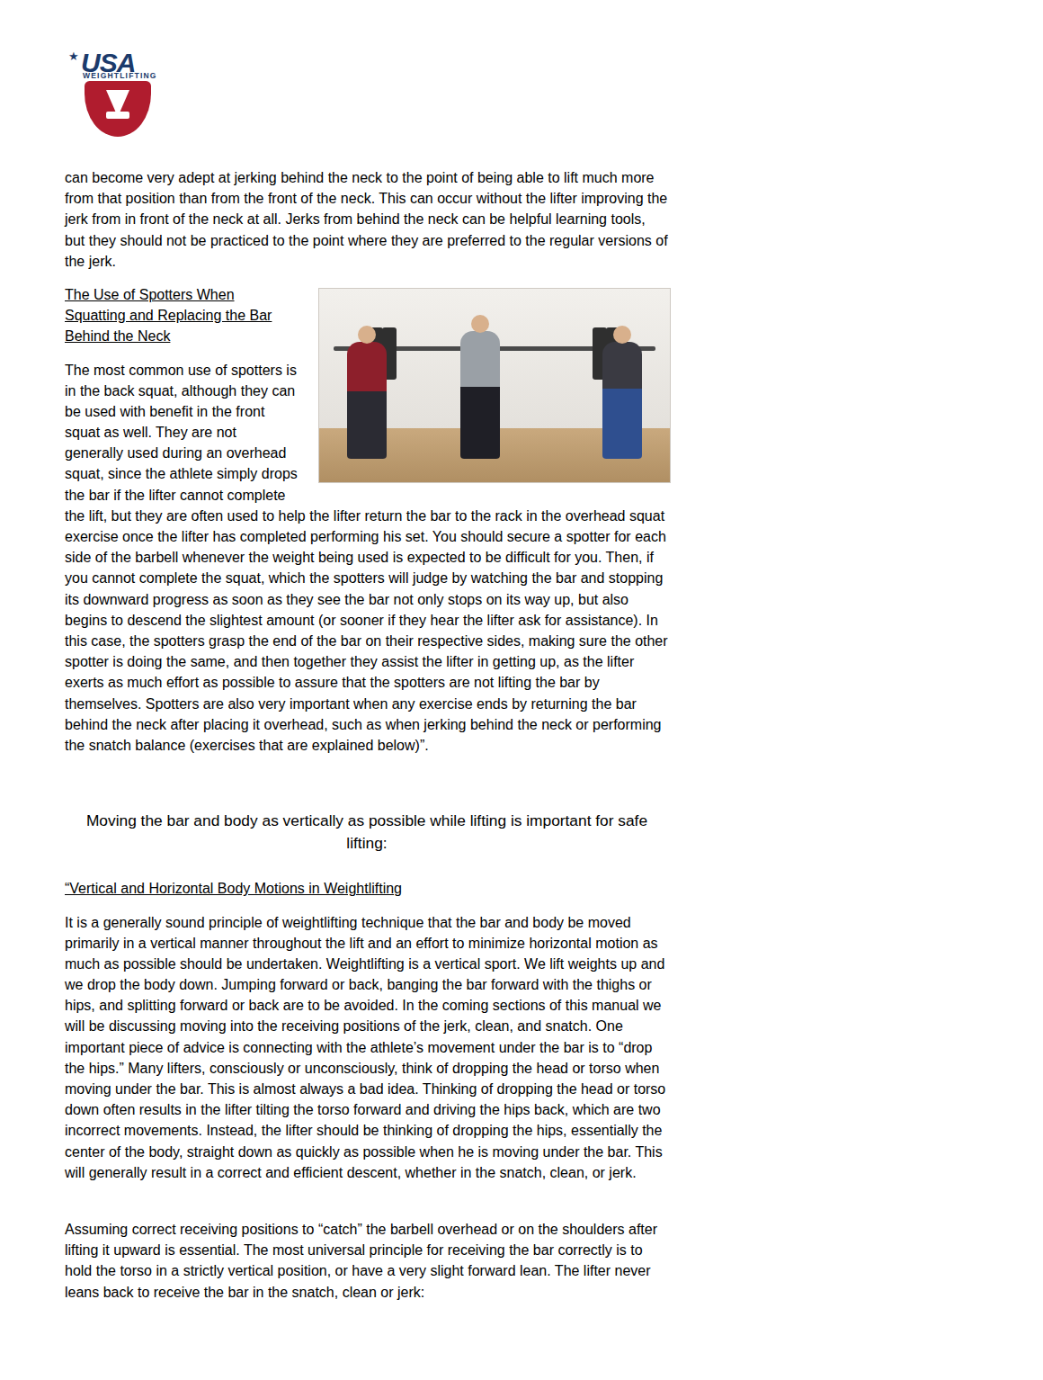★ USA WEIGHTLIFTING
can become very adept at jerking behind the neck to the point of being able to lift much more from that position than from the front of the neck. This can occur without the lifter improving the jerk from in front of the neck at all. Jerks from behind the neck can be helpful learning tools, but they should not be practiced to the point where they are preferred to the regular versions of the jerk.
The Use of Spotters When Squatting and Replacing the Bar Behind the Neck
The most common use of spotters is in the back squat, although they can be used with benefit in the front squat as well. They are not generally used during an overhead squat, since the athlete simply drops the bar if the lifter cannot complete the lift, but they are often used to help the lifter return the bar to the rack in the overhead squat exercise once the lifter has completed performing his set. You should secure a spotter for each side of the barbell whenever the weight being used is expected to be difficult for you. Then, if you cannot complete the squat, which the spotters will judge by watching the bar and stopping its downward progress as soon as they see the bar not only stops on its way up, but also begins to descend the slightest amount (or sooner if they hear the lifter ask for assistance). In this case, the spotters grasp the end of the bar on their respective sides, making sure the other spotter is doing the same, and then together they assist the lifter in getting up, as the lifter exerts as much effort as possible to assure that the spotters are not lifting the bar by themselves. Spotters are also very important when any exercise ends by returning the bar behind the neck after placing it overhead, such as when jerking behind the neck or performing the snatch balance (exercises that are explained below)”.
Moving the bar and body as vertically as possible while lifting is important for safe lifting:
“Vertical and Horizontal Body Motions in Weightlifting
It is a generally sound principle of weightlifting technique that the bar and body be moved primarily in a vertical manner throughout the lift and an effort to minimize horizontal motion as much as possible should be undertaken. Weightlifting is a vertical sport. We lift weights up and we drop the body down. Jumping forward or back, banging the bar forward with the thighs or hips, and splitting forward or back are to be avoided. In the coming sections of this manual we will be discussing moving into the receiving positions of the jerk, clean, and snatch. One important piece of advice is connecting with the athlete’s movement under the bar is to “drop the hips.” Many lifters, consciously or unconsciously, think of dropping the head or torso when moving under the bar. This is almost always a bad idea. Thinking of dropping the head or torso down often results in the lifter tilting the torso forward and driving the hips back, which are two incorrect movements. Instead, the lifter should be thinking of dropping the hips, essentially the center of the body, straight down as quickly as possible when he is moving under the bar. This will generally result in a correct and efficient descent, whether in the snatch, clean, or jerk.
Assuming correct receiving positions to “catch” the barbell overhead or on the shoulders after lifting it upward is essential. The most universal principle for receiving the bar correctly is to hold the torso in a strictly vertical position, or have a very slight forward lean. The lifter never leans back to receive the bar in the snatch, clean or jerk: